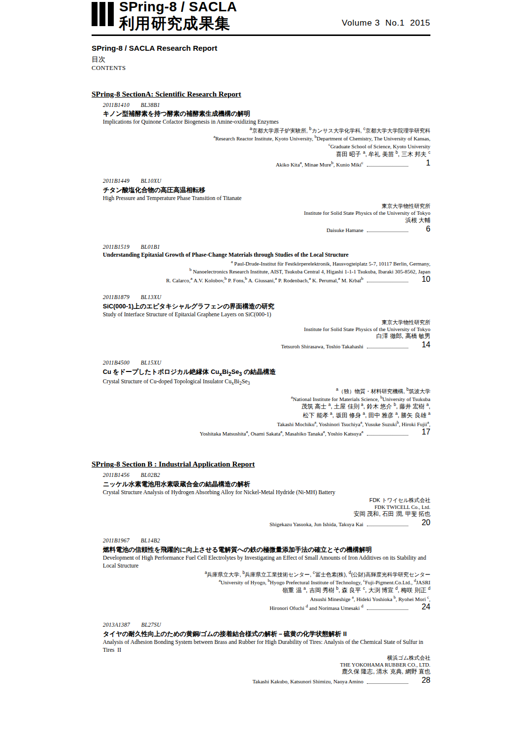SPring-8 / SACLA
利用研究成果集
Volume 3 No.1 2015
SPring-8 / SACLA Research Report
目次
CONTENTS
SPring-8 SectionA: Scientific Research Report
2011B1410BL38B1
キノン型補酵素を持つ酵素の補酵素生成機構の解明
Implications for Quinone Cofactor Biogenesis in Amine-oxidizing Enzymes
a京都大学原子炉実験所, bカンサス大学化学科, c京都大学大学院理学研究科
aResearch Reactor Institute, Kyoto University, bDepartment of Chemistry, The University of Kansas,
cGraduate School of Science, Kyoto University
喜田 昭子 a, 牟礼 美苗 b, 三木 邦夫 c
Akiko Kitaa, Minae Mureb, Kunio Mikic
1
2011B1449BL10XU
チタン酸塩化合物の高圧高温相転移
High Pressure and Temperature Phase Transition of Titanate
東京大学物性研究所
Institute for Solid State Physics of the University of Tokyo
浜根 大輔
Daisuke Hamane
6
2011B1519BL01B1
Understanding Epitaxial Growth of Phase-Change Materials through Studies of the Local Structure
a Paul-Drude-Institut für Festkörperelektronik, Hausvogteiplatz 5-7, 10117 Berlin, Germany,
b Nanoelectronics Research Institute, AIST, Tsukuba Central 4, Higashi 1-1-1 Tsukuba, Ibaraki 305-8562, Japan
R. Calarco,a A.V. Kolobov,b P. Fons,b A. Giussani,a P. Rodenbach,a K. Perumal,a M. Krbalb
10
2011B1879BL13XU
SiC(000-1)上のエピタキシャルグラフェンの界面構造の研究
Study of Interface Structure of Epitaxial Graphene Layers on SiC(000-1)
東京大学物性研究所
Institute for Solid State Physics of the University of Tokyo
白澤 徹郎, 高橋 敏男
Tetsuroh Shirasawa, Toshio Takahashi
14
2011B4500BL15XU
Cu をドープしたトポロジカル絶縁体 CuxBi2Se3 の結晶構造
Crystal Structure of Cu-doped Topological Insulator CuxBi2Se3
a（独）物質・材料研究機構, b筑波大学
aNational Institute for Materials Science, bUniversity of Tsukuba
茂筑 高士 a, 土屋 佳則 a, 鈴木 悠介 b, 藤井 宏樹 a,
松下 能孝 a, 坂田 修身 a, 田中 雅彦 a, 勝矢 良雄 a
Takashi Mochikua, Yoshinori Tsuchiyaa, Yusuke Suzukib, Hiroki Fujiia,
Yoshitaka Matsushitaa, Osami Sakataa, Masahiko Tanakaa, Yoshio Katsuyaa
17
SPring-8 Section B : Industrial Application Report
2011B1456BL02B2
ニッケル水素電池用水素吸蔵合金の結晶構造の解析
Crystal Structure Analysis of Hydrogen Absorbing Alloy for Nickel-Metal Hydride (Ni-MH) Battery
FDK トワイセル株式会社
FDK TWICELL Co., Ltd.
安岡 茂和, 石田 潤, 甲斐 拓也
Shigekazu Yasuoka, Jun Ishida, Takuya Kai
20
2011B1967BL14B2
燃料電池の信頼性を飛躍的に向上させる電解質への鉄の極微量添加手法の確立とその機構解明
Development of High Performance Fuel Cell Electrolytes by Investigating an Effect of Small Amounts of Iron Additives on its Stability and Local Structure
a兵庫県立大学, b兵庫県立工業技術センター, c冨士色素(株), d(公財)高輝度光科学研究センター
aUniversity of Hyogo, bHyogo Prefectural Institute of Technology, cFuji-Pigment.Co.Ltd., dJASRI
嶺重 温 a, 吉岡 秀樹 b, 森 良平 c, 大渕 博宣 d, 梅咲 則正 d
Atsushi Mineshige a, Hideki Yoshioka b, Ryohei Mori c,
Hironori Ofuchi d and Norimasa Umesaki d
24
2013A1387BL27SU
タイヤの耐久性向上のための黄銅/ゴムの接着結合様式の解析－硫黄の化学状態解析 II
Analysis of Adhesion Bonding System between Brass and Rubber for High Durability of Tires: Analysis of the Chemical State of Sulfur in Tires II
横浜ゴム株式会社
THE YOKOHAMA RUBBER CO., LTD.
鹿久保 隆志, 清水 克典, 網野 直也
Takashi Kakubo, Katsunori Shimizu, Naoya Amino
28